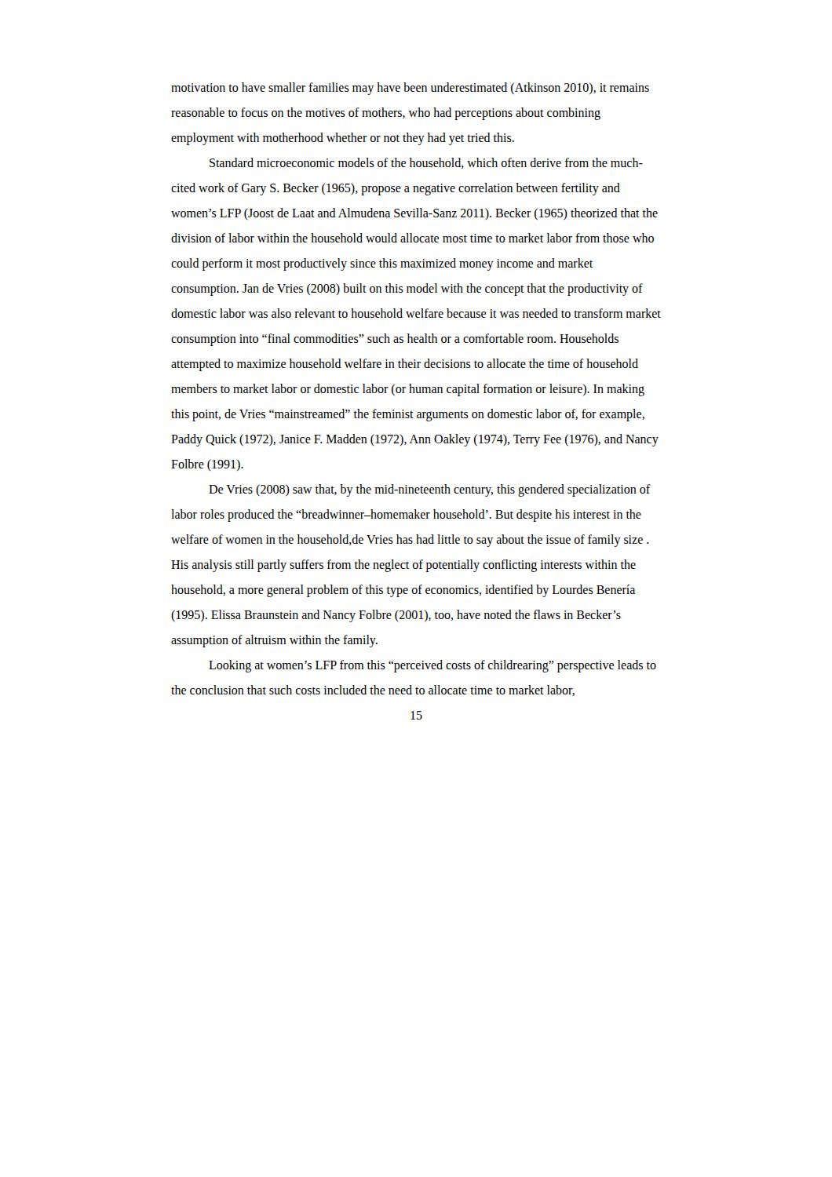motivation to have smaller families may have been underestimated (Atkinson 2010), it remains reasonable to focus on the motives of mothers, who had perceptions about combining employment with motherhood whether or not they had yet tried this.
Standard microeconomic models of the household, which often derive from the much-cited work of Gary S. Becker (1965), propose a negative correlation between fertility and women’s LFP (Joost de Laat and Almudena Sevilla-Sanz 2011). Becker (1965) theorized that the division of labor within the household would allocate most time to market labor from those who could perform it most productively since this maximized money income and market consumption. Jan de Vries (2008) built on this model with the concept that the productivity of domestic labor was also relevant to household welfare because it was needed to transform market consumption into “final commodities” such as health or a comfortable room. Households attempted to maximize household welfare in their decisions to allocate the time of household members to market labor or domestic labor (or human capital formation or leisure). In making this point, de Vries “mainstreamed” the feminist arguments on domestic labor of, for example, Paddy Quick (1972), Janice F. Madden (1972), Ann Oakley (1974), Terry Fee (1976), and Nancy Folbre (1991).
De Vries (2008) saw that, by the mid-nineteenth century, this gendered specialization of labor roles produced the “breadwinner–homemaker household’. But despite his interest in the welfare of women in the household,de Vries has had little to say about the issue of family size . His analysis still partly suffers from the neglect of potentially conflicting interests within the household, a more general problem of this type of economics, identified by Lourdes Benería (1995). Elissa Braunstein and Nancy Folbre (2001), too, have noted the flaws in Becker’s assumption of altruism within the family.
Looking at women’s LFP from this “perceived costs of childrearing” perspective leads to the conclusion that such costs included the need to allocate time to market labor,
15